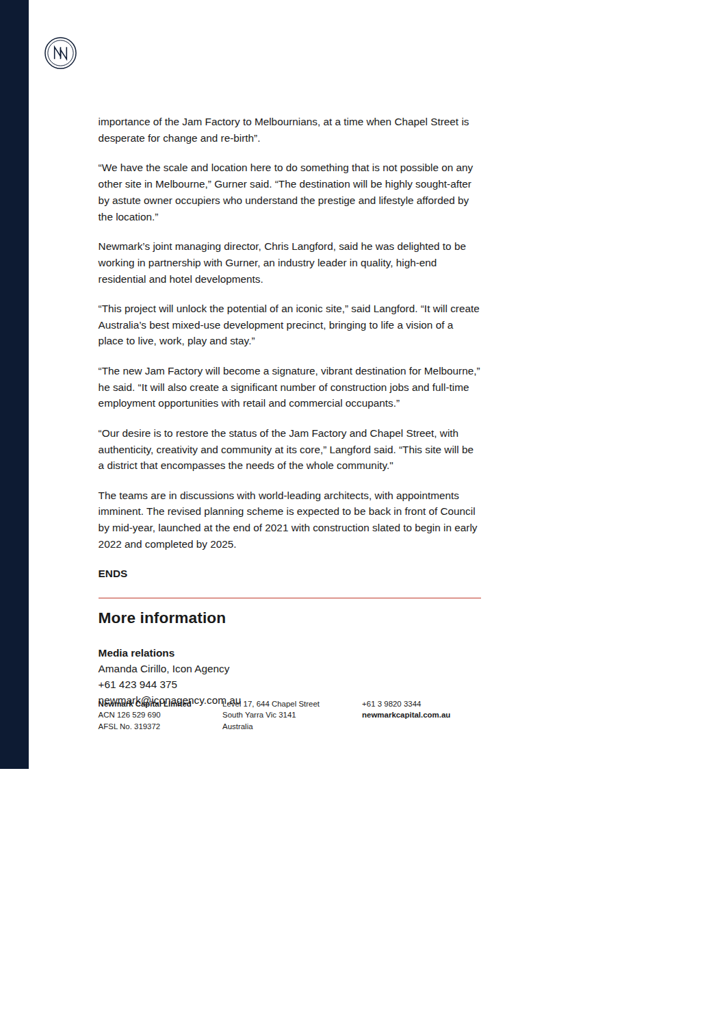importance of the Jam Factory to Melbournians, at a time when Chapel Street is desperate for change and re-birth”.
“We have the scale and location here to do something that is not possible on any other site in Melbourne,” Gurner said. “The destination will be highly sought-after by astute owner occupiers who understand the prestige and lifestyle afforded by the location.”
Newmark’s joint managing director, Chris Langford, said he was delighted to be working in partnership with Gurner, an industry leader in quality, high-end residential and hotel developments.
“This project will unlock the potential of an iconic site,” said Langford. “It will create Australia’s best mixed-use development precinct, bringing to life a vision of a place to live, work, play and stay.”
“The new Jam Factory will become a signature, vibrant destination for Melbourne,” he said. “It will also create a significant number of construction jobs and full-time employment opportunities with retail and commercial occupants.”
“Our desire is to restore the status of the Jam Factory and Chapel Street, with authenticity, creativity and community at its core,” Langford said. “This site will be a district that encompasses the needs of the whole community."
The teams are in discussions with world-leading architects, with appointments imminent. The revised planning scheme is expected to be back in front of Council by mid-year, launched at the end of 2021 with construction slated to begin in early 2022 and completed by 2025.
ENDS
More information
Media relations Amanda Cirillo, Icon Agency
+61 423 944 375
newmark@iconagency.com.au
| Newmark Capital Limited | Level 17, 644 Chapel Street | +61 3 9820 3344 |
| ACN 126 529 690 | South Yarra Vic 3141 | newmarkcapital.com.au |
| AFSL No. 319372 | Australia | |